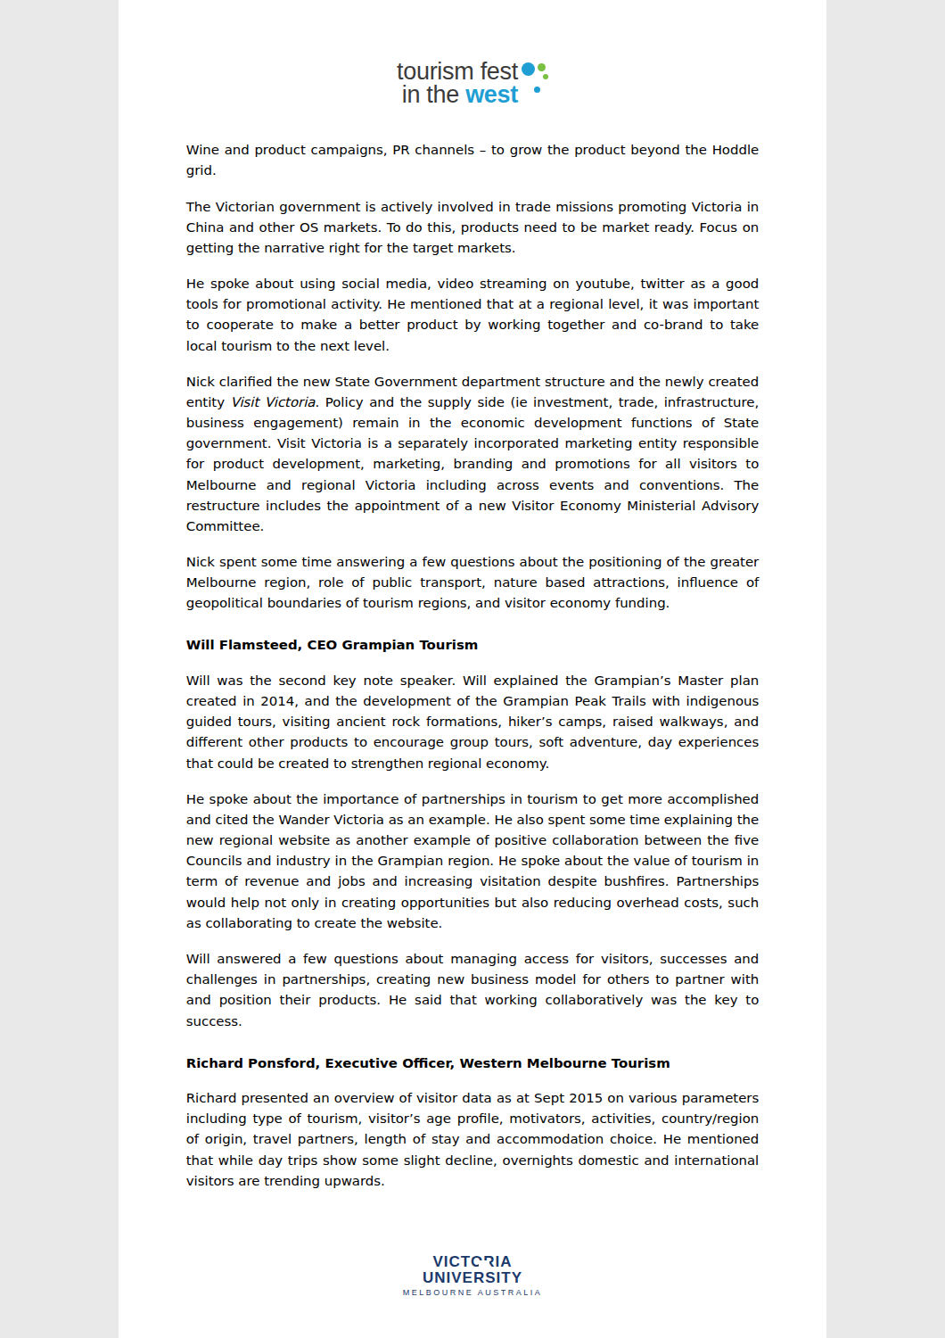tourism fest in the west
Wine and product campaigns, PR channels – to grow the product beyond the Hoddle grid.
The Victorian government is actively involved in trade missions promoting Victoria in China and other OS markets. To do this, products need to be market ready. Focus on getting the narrative right for the target markets.
He spoke about using social media, video streaming on youtube, twitter as a good tools for promotional activity. He mentioned that at a regional level, it was important to cooperate to make a better product by working together and co-brand to take local tourism to the next level.
Nick clarified the new State Government department structure and the newly created entity Visit Victoria. Policy and the supply side (ie investment, trade, infrastructure, business engagement) remain in the economic development functions of State government. Visit Victoria is a separately incorporated marketing entity responsible for product development, marketing, branding and promotions for all visitors to Melbourne and regional Victoria including across events and conventions. The restructure includes the appointment of a new Visitor Economy Ministerial Advisory Committee.
Nick spent some time answering a few questions about the positioning of the greater Melbourne region, role of public transport, nature based attractions, influence of geopolitical boundaries of tourism regions, and visitor economy funding.
Will Flamsteed, CEO Grampian Tourism
Will was the second key note speaker. Will explained the Grampian’s Master plan created in 2014, and the development of the Grampian Peak Trails with indigenous guided tours, visiting ancient rock formations, hiker’s camps, raised walkways, and different other products to encourage group tours, soft adventure, day experiences that could be created to strengthen regional economy.
He spoke about the importance of partnerships in tourism to get more accomplished and cited the Wander Victoria as an example. He also spent some time explaining the new regional website as another example of positive collaboration between the five Councils and industry in the Grampian region. He spoke about the value of tourism in term of revenue and jobs and increasing visitation despite bushfires. Partnerships would help not only in creating opportunities but also reducing overhead costs, such as collaborating to create the website.
Will answered a few questions about managing access for visitors, successes and challenges in partnerships, creating new business model for others to partner with and position their products. He said that working collaboratively was the key to success.
Richard Ponsford, Executive Officer, Western Melbourne Tourism
Richard presented an overview of visitor data as at Sept 2015 on various parameters including type of tourism, visitor’s age profile, motivators, activities, country/region of origin, travel partners, length of stay and accommodation choice. He mentioned that while day trips show some slight decline, overnights domestic and international visitors are trending upwards.
VICTORIA UNIVERSITY MELBOURNE AUSTRALIA